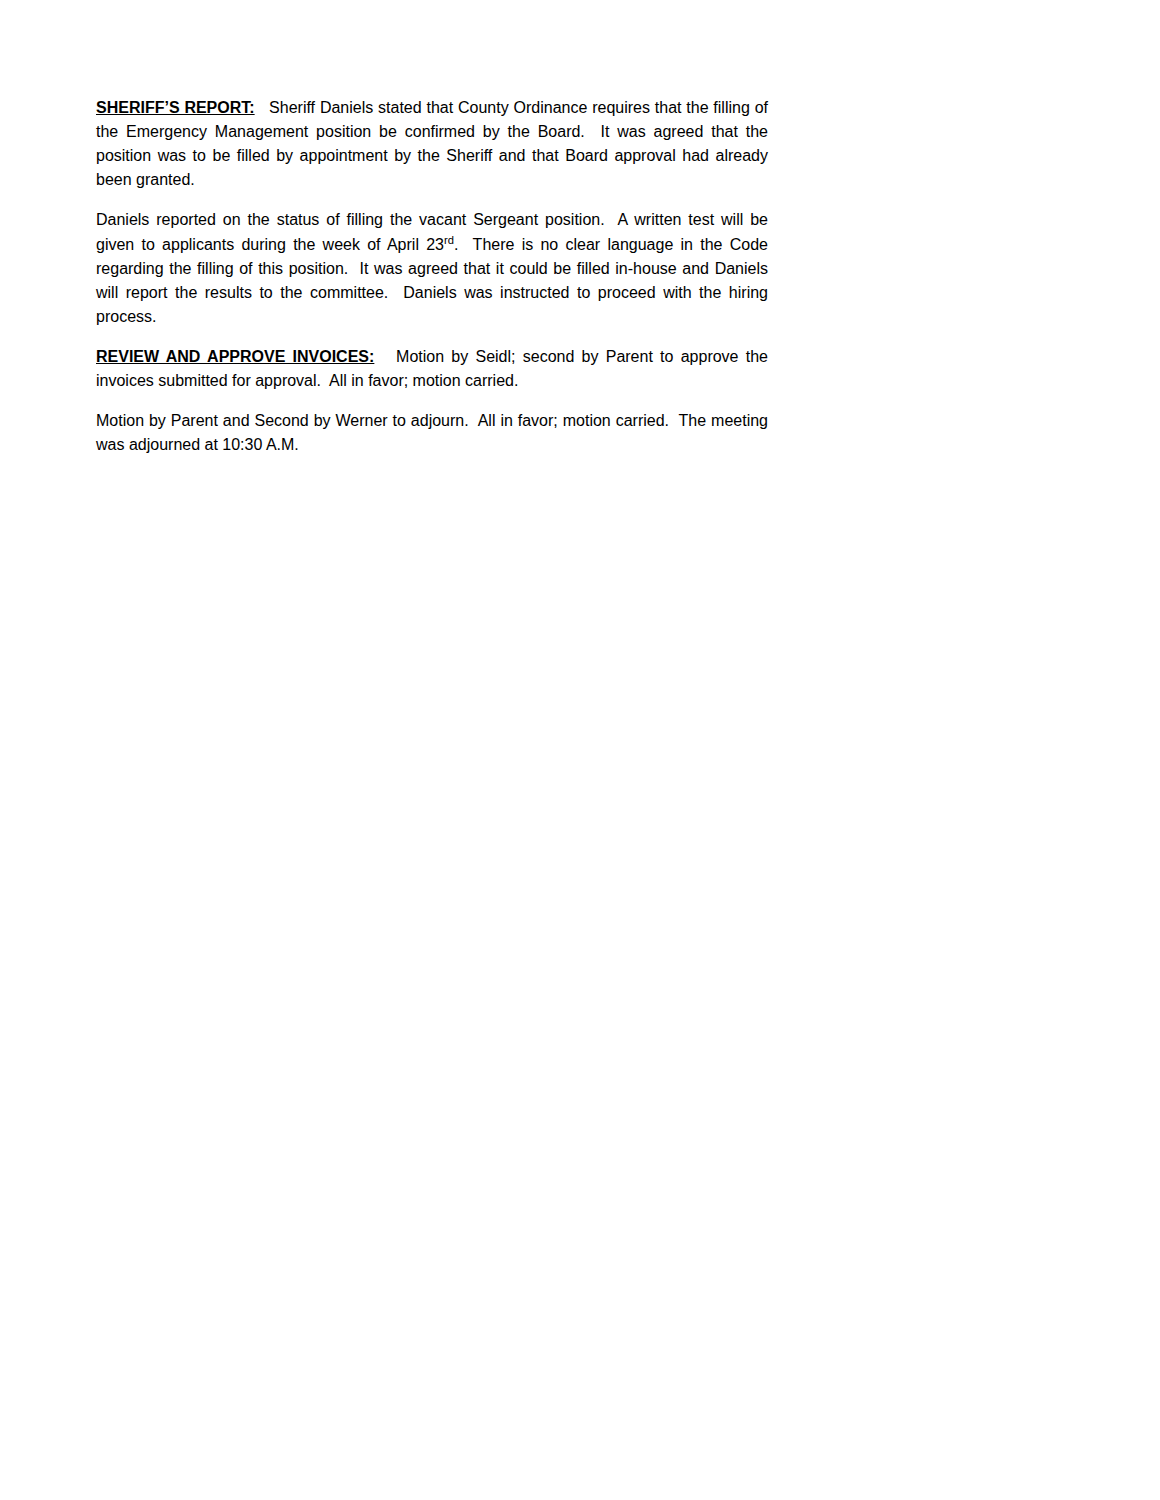SHERIFF’S REPORT: Sheriff Daniels stated that County Ordinance requires that the filling of the Emergency Management position be confirmed by the Board. It was agreed that the position was to be filled by appointment by the Sheriff and that Board approval had already been granted.
Daniels reported on the status of filling the vacant Sergeant position. A written test will be given to applicants during the week of April 23rd. There is no clear language in the Code regarding the filling of this position. It was agreed that it could be filled in-house and Daniels will report the results to the committee. Daniels was instructed to proceed with the hiring process.
REVIEW AND APPROVE INVOICES: Motion by Seidl; second by Parent to approve the invoices submitted for approval. All in favor; motion carried.
Motion by Parent and Second by Werner to adjourn. All in favor; motion carried. The meeting was adjourned at 10:30 A.M.